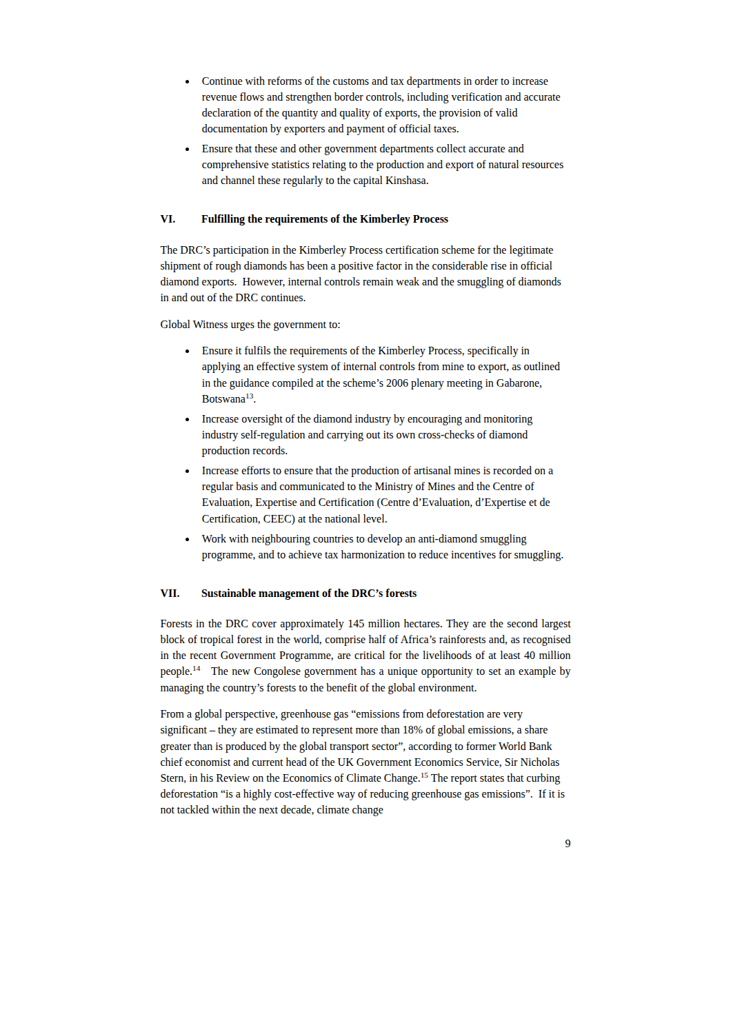Continue with reforms of the customs and tax departments in order to increase revenue flows and strengthen border controls, including verification and accurate declaration of the quantity and quality of exports, the provision of valid documentation by exporters and payment of official taxes.
Ensure that these and other government departments collect accurate and comprehensive statistics relating to the production and export of natural resources and channel these regularly to the capital Kinshasa.
VI. Fulfilling the requirements of the Kimberley Process
The DRC’s participation in the Kimberley Process certification scheme for the legitimate shipment of rough diamonds has been a positive factor in the considerable rise in official diamond exports. However, internal controls remain weak and the smuggling of diamonds in and out of the DRC continues.
Global Witness urges the government to:
Ensure it fulfils the requirements of the Kimberley Process, specifically in applying an effective system of internal controls from mine to export, as outlined in the guidance compiled at the scheme’s 2006 plenary meeting in Gabarone, Botswana13.
Increase oversight of the diamond industry by encouraging and monitoring industry self-regulation and carrying out its own cross-checks of diamond production records.
Increase efforts to ensure that the production of artisanal mines is recorded on a regular basis and communicated to the Ministry of Mines and the Centre of Evaluation, Expertise and Certification (Centre d’Evaluation, d’Expertise et de Certification, CEEC) at the national level.
Work with neighbouring countries to develop an anti-diamond smuggling programme, and to achieve tax harmonization to reduce incentives for smuggling.
VII. Sustainable management of the DRC’s forests
Forests in the DRC cover approximately 145 million hectares. They are the second largest block of tropical forest in the world, comprise half of Africa’s rainforests and, as recognised in the recent Government Programme, are critical for the livelihoods of at least 40 million people.14 The new Congolese government has a unique opportunity to set an example by managing the country’s forests to the benefit of the global environment.
From a global perspective, greenhouse gas “emissions from deforestation are very significant – they are estimated to represent more than 18% of global emissions, a share greater than is produced by the global transport sector”, according to former World Bank chief economist and current head of the UK Government Economics Service, Sir Nicholas Stern, in his Review on the Economics of Climate Change.15 The report states that curbing deforestation “is a highly cost-effective way of reducing greenhouse gas emissions”. If it is not tackled within the next decade, climate change
9